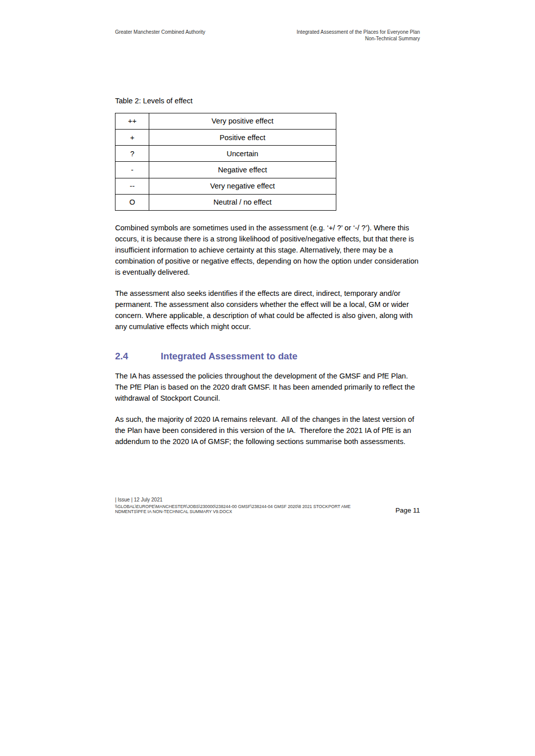Greater Manchester Combined Authority
Integrated Assessment of the Places for Everyone Plan
Non-Technical Summary
Table 2: Levels of effect
| ++ | Very positive effect |
| + | Positive effect |
| ? | Uncertain |
| - | Negative effect |
| -- | Very negative effect |
| O | Neutral / no effect |
Combined symbols are sometimes used in the assessment (e.g. ‘+/ ?’ or ‘-/ ?’). Where this occurs, it is because there is a strong likelihood of positive/negative effects, but that there is insufficient information to achieve certainty at this stage. Alternatively, there may be a combination of positive or negative effects, depending on how the option under consideration is eventually delivered.
The assessment also seeks identifies if the effects are direct, indirect, temporary and/or permanent. The assessment also considers whether the effect will be a local, GM or wider concern. Where applicable, a description of what could be affected is also given, along with any cumulative effects which might occur.
2.4 Integrated Assessment to date
The IA has assessed the policies throughout the development of the GMSF and PfE Plan. The PfE Plan is based on the 2020 draft GMSF. It has been amended primarily to reflect the withdrawal of Stockport Council.
As such, the majority of 2020 IA remains relevant. All of the changes in the latest version of the Plan have been considered in this version of the IA. Therefore the 2021 IA of PfE is an addendum to the 2020 IA of GMSF; the following sections summarise both assessments.
| Issue | 12 July 2021 \\GLOBAL\EUROPE\MANCHESTER\JOBS\230000\238244-00 GMSF\238244-04 GMSF 2020\8 2021 STOCKPORT AMENDMENTS\PFE IA NON-TECHNICAL SUMMARY V9.DOCX
Page 11